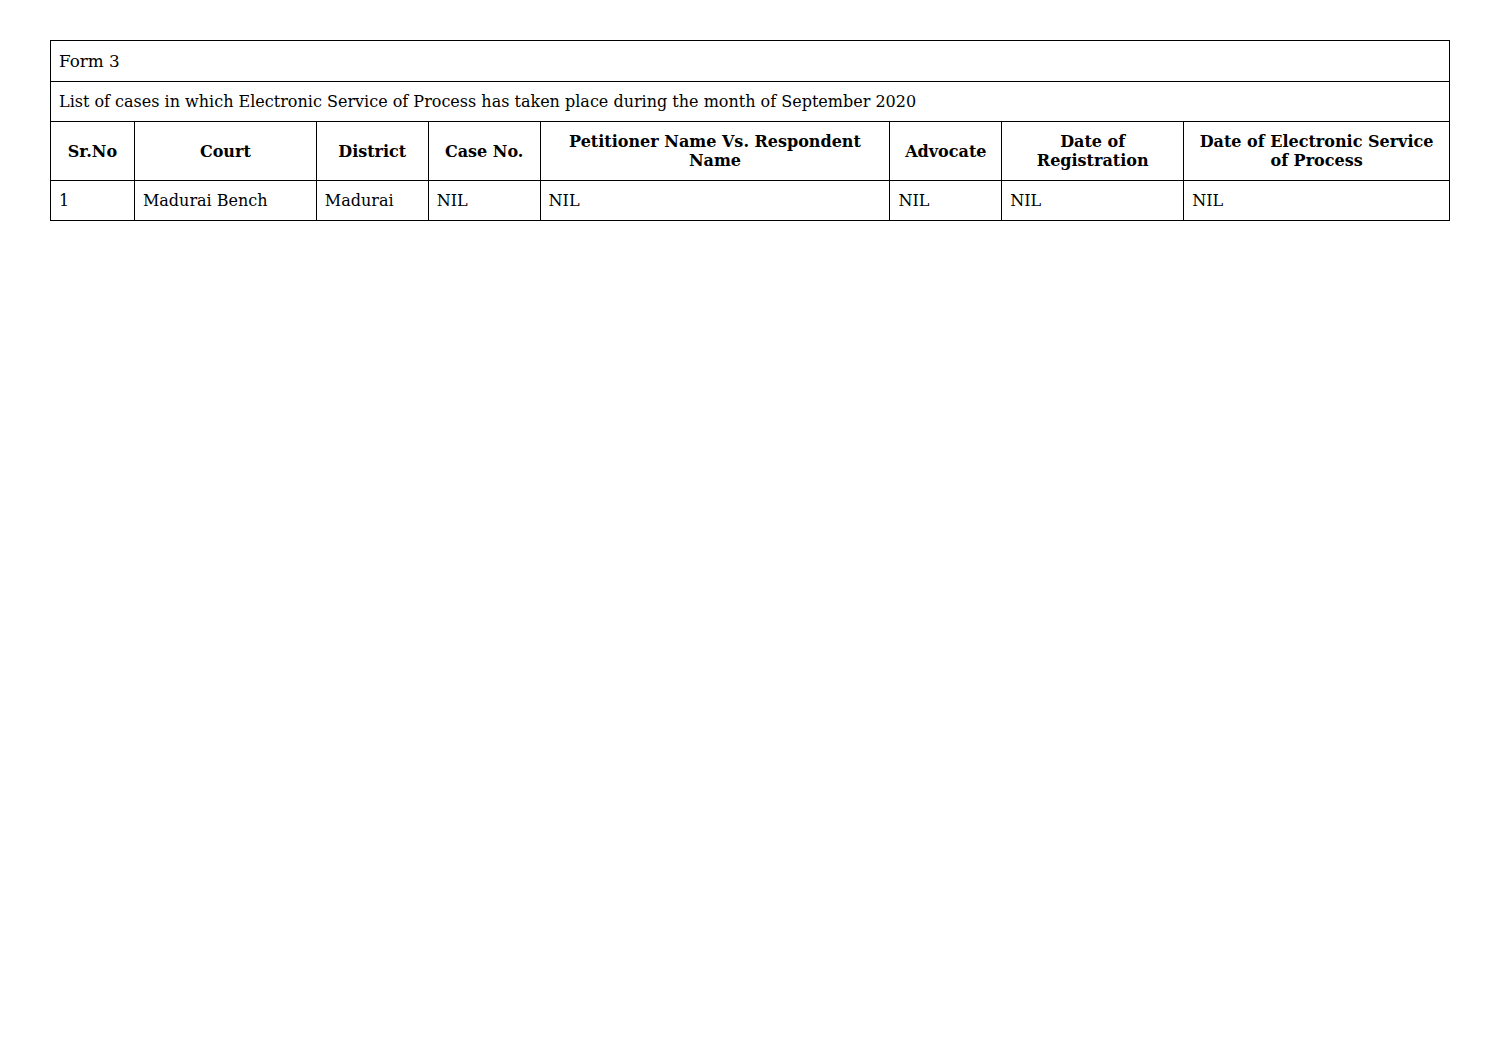| Form 3 |
| List of cases in which Electronic Service of Process has taken place during the month of September 2020 |
| Sr.No | Court | District | Case No. | Petitioner Name Vs. Respondent Name | Advocate | Date of Registration | Date of Electronic Service of Process |
| 1 | Madurai Bench | Madurai | NIL | NIL | NIL | NIL | NIL |